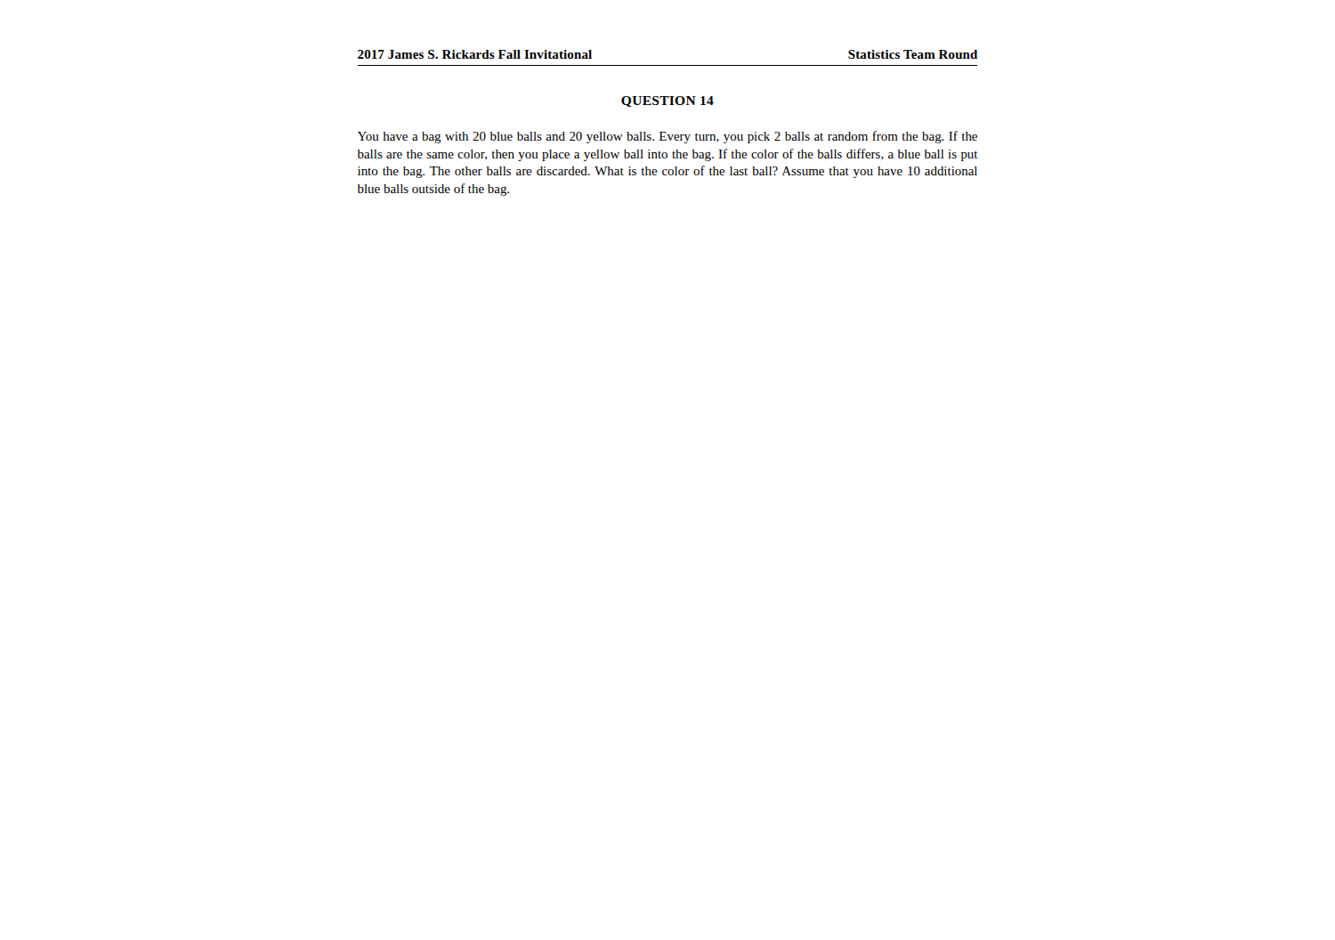2017 James S. Rickards Fall Invitational
Statistics Team Round
QUESTION 14
You have a bag with 20 blue balls and 20 yellow balls. Every turn, you pick 2 balls at random from the bag. If the balls are the same color, then you place a yellow ball into the bag. If the color of the balls differs, a blue ball is put into the bag. The other balls are discarded. What is the color of the last ball? Assume that you have 10 additional blue balls outside of the bag.